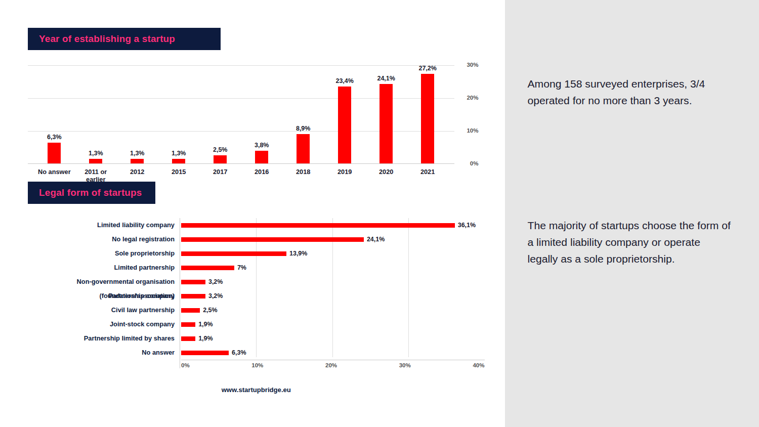Year of establishing a startup
30%
20%
10%
6,3%
1,3%
1,3%
1,3%
2,5%
3,8%
8,9%
23,4%
24,1%
27,2%
0%
No answer
2011 or earlier
2012
2015
2017
2016
2018
2019
2020
2021
Legal form of startups
Limited liability company
No legal registration
Sole proprietorship
Limited partnership
Non-governmental organisation (foundation/association)
Partnership company
Civil law partnership
Joint-stock company
Partnership limited by shares
No answer
36,1%
24,1%
13,9%
7%
3,2%
3,2%
2,5%
1,9%
1,9%
6,3%
0% 10% 20% 30% 40%
www.startupbridge.eu
Among 158 surveyed enterprises, 3/4 operated for no more than 3 years.
The majority of startups choose the form of a limited liability company or operate legally as a sole proprietorship.